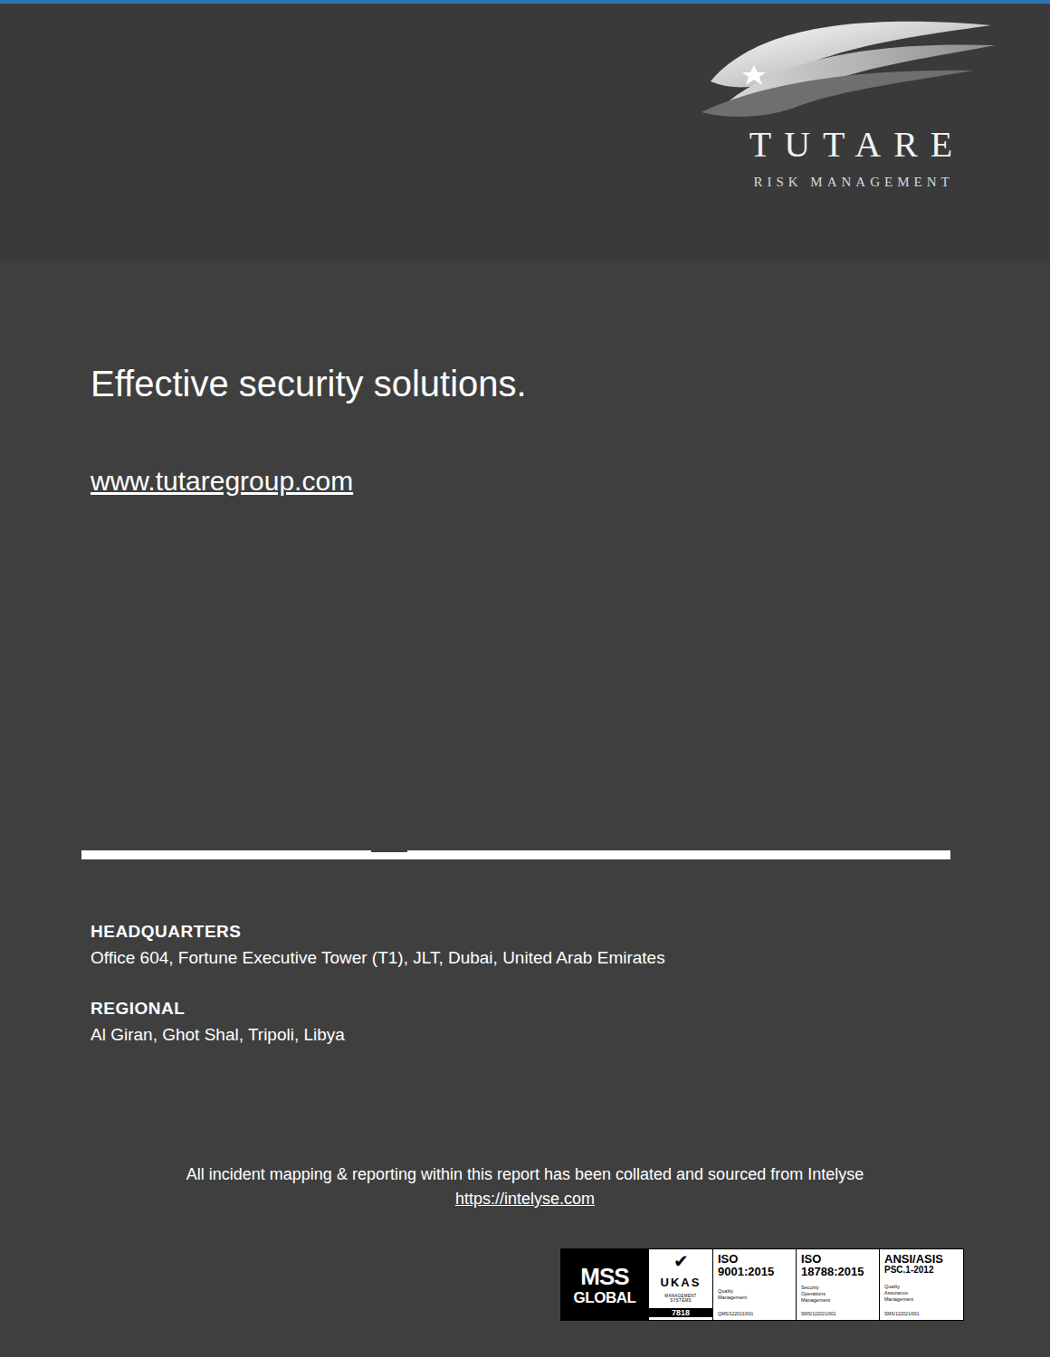TUTARE
RISK MANAGEMENT
Effective security solutions.
www.tutaregroup.com
HEADQUARTERS
Office 604, Fortune Executive Tower (T1), JLT, Dubai, United Arab Emirates
REGIONAL
Al Giran, Ghot Shal, Tripoli, Libya
All incident mapping & reporting within this report has been collated and sourced from Intelyse
https://intelyse.com
MSS
GLOBAL
✔
UKAS
MANAGEMENT
SYSTEMS
7818
ISO
9001:2015
Quality
Management
QMS/122021/001
ISO
18788:2015
Security
Operations
Management
SMS/122021/001
ANSI/ASIS
PSC.1-2012
Quality
Assurance
Management
SMS/122021/001